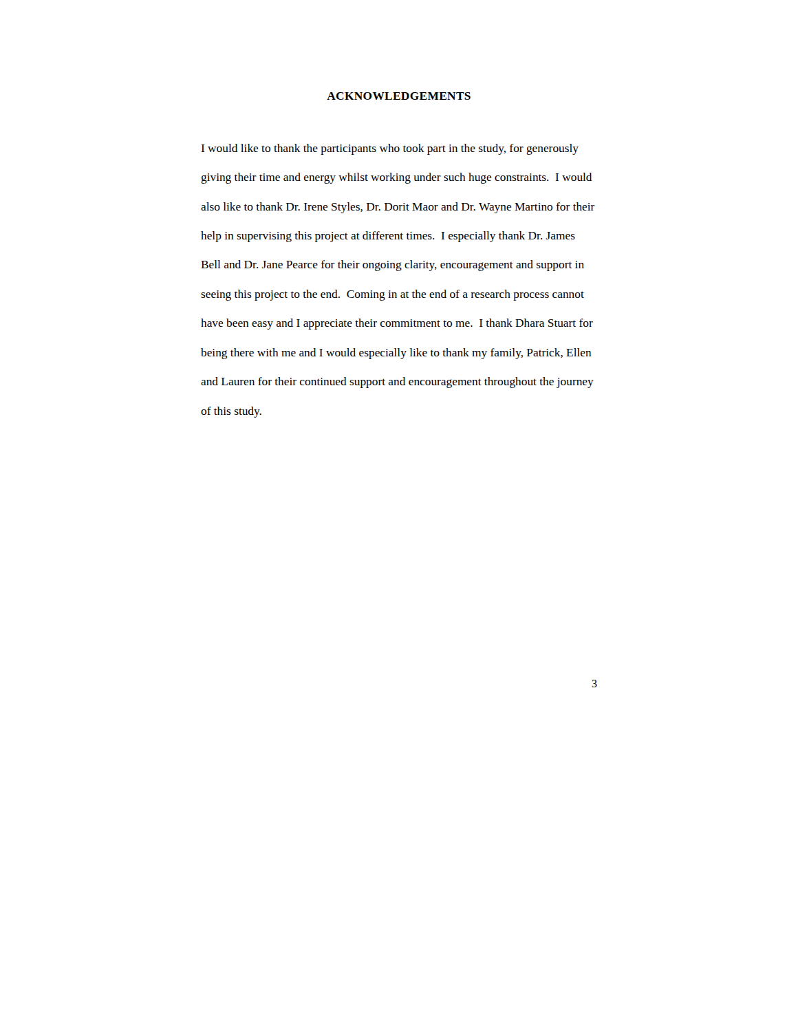ACKNOWLEDGEMENTS
I would like to thank the participants who took part in the study, for generously giving their time and energy whilst working under such huge constraints. I would also like to thank Dr. Irene Styles, Dr. Dorit Maor and Dr. Wayne Martino for their help in supervising this project at different times. I especially thank Dr. James Bell and Dr. Jane Pearce for their ongoing clarity, encouragement and support in seeing this project to the end. Coming in at the end of a research process cannot have been easy and I appreciate their commitment to me. I thank Dhara Stuart for being there with me and I would especially like to thank my family, Patrick, Ellen and Lauren for their continued support and encouragement throughout the journey of this study.
3